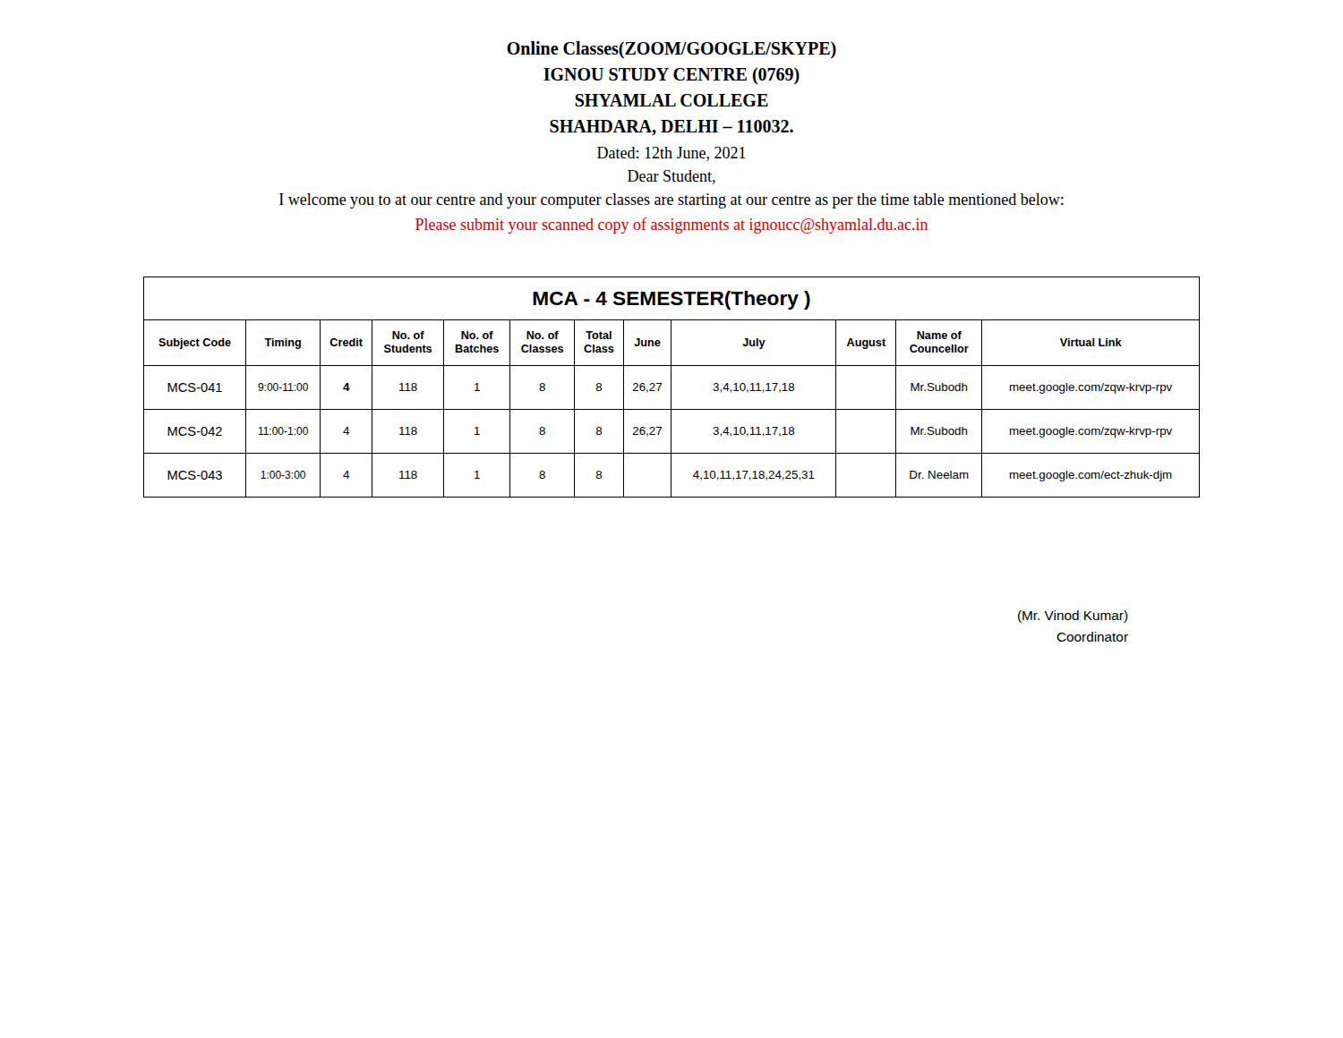Online Classes(ZOOM/GOOGLE/SKYPE)
IGNOU STUDY CENTRE (0769)
SHYAMLAL COLLEGE
SHAHDARA, DELHI – 110032.
Dated: 12th June, 2021
Dear Student,
I welcome you to at our centre and your computer classes are starting at our centre as per the time table mentioned below:
Please submit your scanned copy of assignments at ignoucc@shyamlal.du.ac.in
MCA - 4 SEMESTER(Theory )
| Subject Code | Timing | Credit | No. of Students | No. of Batches | No. of Classes | Total Class | June | July | August | Name of Councellor | Virtual Link |
| --- | --- | --- | --- | --- | --- | --- | --- | --- | --- | --- | --- |
| MCS-041 | 9:00-11:00 | 4 | 118 | 1 | 8 | 8 | 26,27 | 3,4,10,11,17,18 | | Mr.Subodh | meet.google.com/zqw-krvp-rpv |
| MCS-042 | 11:00-1:00 | 4 | 118 | 1 | 8 | 8 | 26,27 | 3,4,10,11,17,18 | | Mr.Subodh | meet.google.com/zqw-krvp-rpv |
| MCS-043 | 1:00-3:00 | 4 | 118 | 1 | 8 | 8 | | 4,10,11,17,18,24,25,31 | | Dr. Neelam | meet.google.com/ect-zhuk-djm |
(Mr. Vinod Kumar)
Coordinator